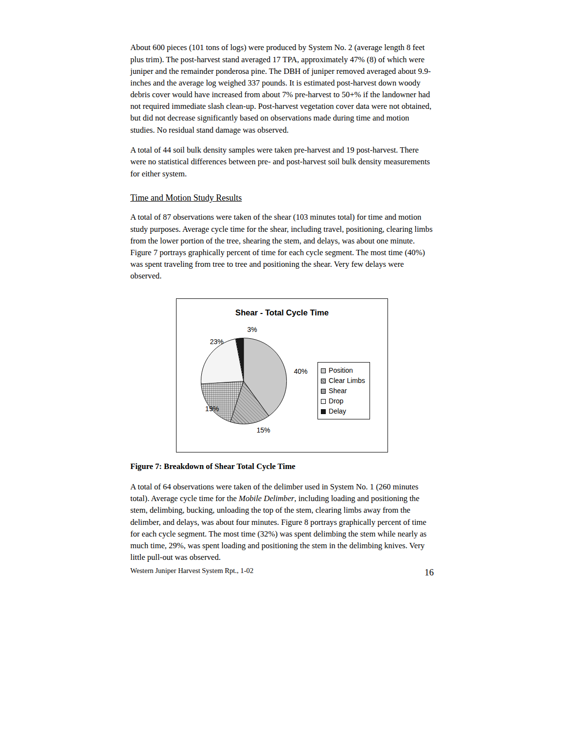About 600 pieces (101 tons of logs) were produced by System No. 2 (average length 8 feet plus trim). The post-harvest stand averaged 17 TPA, approximately 47% (8) of which were juniper and the remainder ponderosa pine. The DBH of juniper removed averaged about 9.9-inches and the average log weighed 337 pounds. It is estimated post-harvest down woody debris cover would have increased from about 7% pre-harvest to 50+% if the landowner had not required immediate slash clean-up. Post-harvest vegetation cover data were not obtained, but did not decrease significantly based on observations made during time and motion studies. No residual stand damage was observed.
A total of 44 soil bulk density samples were taken pre-harvest and 19 post-harvest. There were no statistical differences between pre- and post-harvest soil bulk density measurements for either system.
Time and Motion Study Results
A total of 87 observations were taken of the shear (103 minutes total) for time and motion study purposes. Average cycle time for the shear, including travel, positioning, clearing limbs from the lower portion of the tree, shearing the stem, and delays, was about one minute. Figure 7 portrays graphically percent of time for each cycle segment. The most time (40%) was spent traveling from tree to tree and positioning the shear. Very few delays were observed.
Shear - Total Cycle Time
3% 23% 40% 19% 15%
Position
Clear Limbs
Shear
Drop
Delay
Figure 7: Breakdown of Shear Total Cycle Time
A total of 64 observations were taken of the delimber used in System No. 1 (260 minutes total). Average cycle time for the Mobile Delimber, including loading and positioning the stem, delimbing, bucking, unloading the top of the stem, clearing limbs away from the delimber, and delays, was about four minutes. Figure 8 portrays graphically percent of time for each cycle segment. The most time (32%) was spent delimbing the stem while nearly as much time, 29%, was spent loading and positioning the stem in the delimbing knives. Very little pull-out was observed.
Western Juniper Harvest System Rpt., 1-02 16